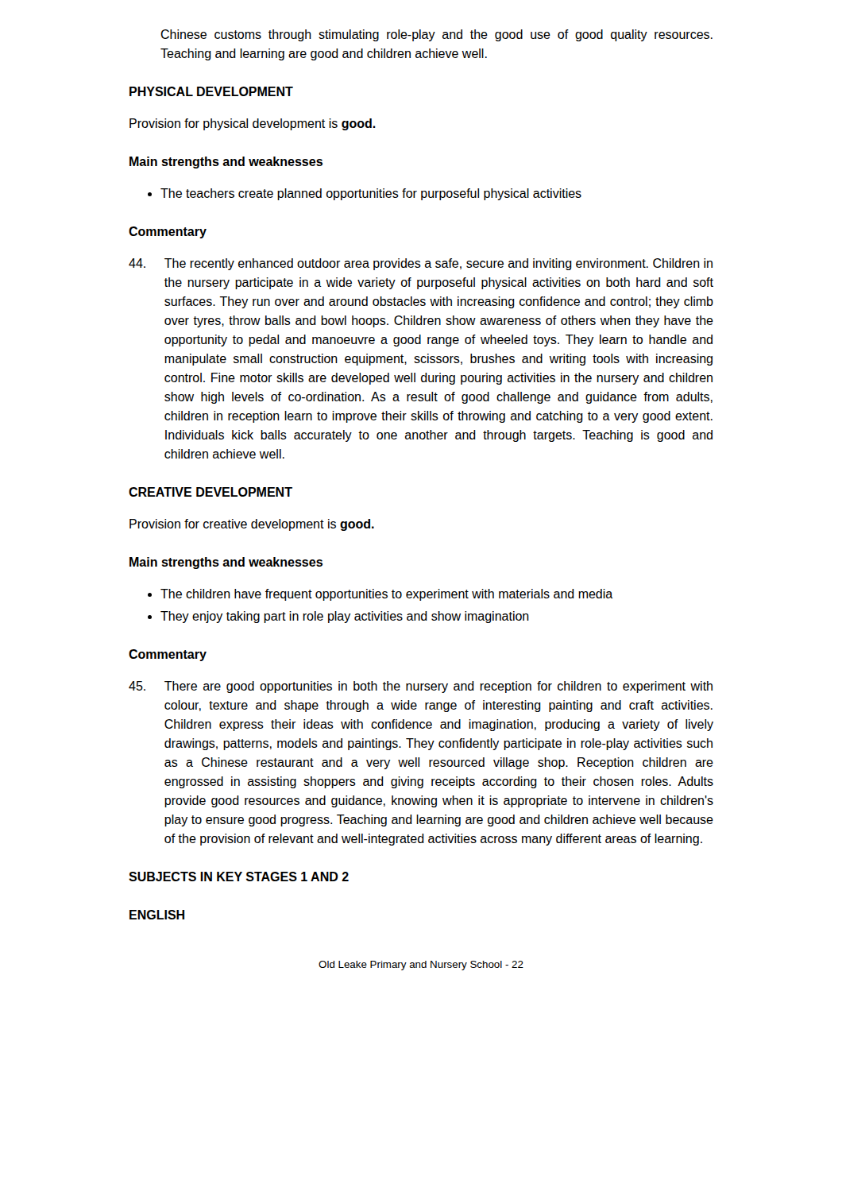Chinese customs through stimulating role-play and the good use of good quality resources. Teaching and learning are good and children achieve well.
Physical Development
Provision for physical development is good.
Main strengths and weaknesses
The teachers create planned opportunities for purposeful physical activities
Commentary
44. The recently enhanced outdoor area provides a safe, secure and inviting environment. Children in the nursery participate in a wide variety of purposeful physical activities on both hard and soft surfaces. They run over and around obstacles with increasing confidence and control; they climb over tyres, throw balls and bowl hoops. Children show awareness of others when they have the opportunity to pedal and manoeuvre a good range of wheeled toys. They learn to handle and manipulate small construction equipment, scissors, brushes and writing tools with increasing control. Fine motor skills are developed well during pouring activities in the nursery and children show high levels of co-ordination. As a result of good challenge and guidance from adults, children in reception learn to improve their skills of throwing and catching to a very good extent. Individuals kick balls accurately to one another and through targets. Teaching is good and children achieve well.
Creative Development
Provision for creative development is good.
Main strengths and weaknesses
The children have frequent opportunities to experiment with materials and media
They enjoy taking part in role play activities and show imagination
Commentary
45. There are good opportunities in both the nursery and reception for children to experiment with colour, texture and shape through a wide range of interesting painting and craft activities. Children express their ideas with confidence and imagination, producing a variety of lively drawings, patterns, models and paintings. They confidently participate in role-play activities such as a Chinese restaurant and a very well resourced village shop. Reception children are engrossed in assisting shoppers and giving receipts according to their chosen roles. Adults provide good resources and guidance, knowing when it is appropriate to intervene in children's play to ensure good progress. Teaching and learning are good and children achieve well because of the provision of relevant and well-integrated activities across many different areas of learning.
Subjects in Key Stages 1 and 2
English
Old Leake Primary and Nursery School - 22